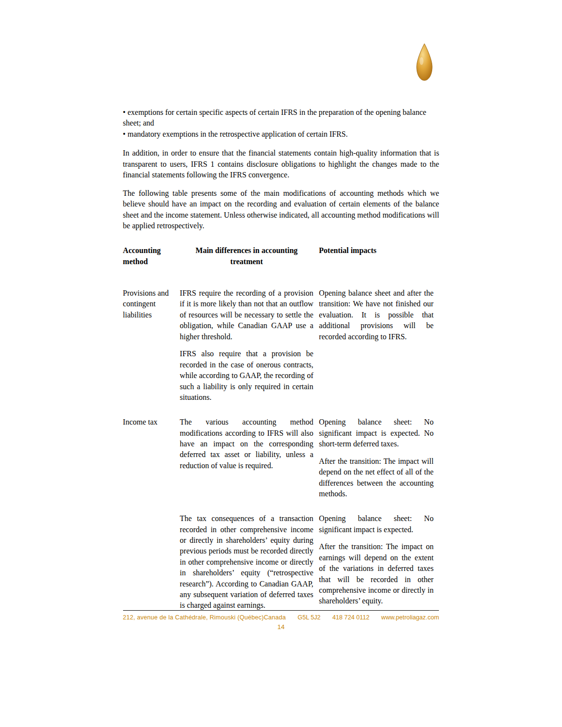• exemptions for certain specific aspects of certain IFRS in the preparation of the opening balance sheet; and
• mandatory exemptions in the retrospective application of certain IFRS.
In addition, in order to ensure that the financial statements contain high-quality information that is transparent to users, IFRS 1 contains disclosure obligations to highlight the changes made to the financial statements following the IFRS convergence.
The following table presents some of the main modifications of accounting methods which we believe should have an impact on the recording and evaluation of certain elements of the balance sheet and the income statement. Unless otherwise indicated, all accounting method modifications will be applied retrospectively.
| Accounting method | Main differences in accounting treatment | Potential impacts |
| --- | --- | --- |
| Provisions and contingent liabilities | IFRS require the recording of a provision if it is more likely than not that an outflow of resources will be necessary to settle the obligation, while Canadian GAAP use a higher threshold. IFRS also require that a provision be recorded in the case of onerous contracts, while according to GAAP, the recording of such a liability is only required in certain situations. | Opening balance sheet and after the transition: We have not finished our evaluation. It is possible that additional provisions will be recorded according to IFRS. |
| Income tax | The various accounting method modifications according to IFRS will also have an impact on the corresponding deferred tax asset or liability, unless a reduction of value is required. | Opening balance sheet: No significant impact is expected. No short-term deferred taxes. After the transition: The impact will depend on the net effect of all of the differences between the accounting methods. |
| | The tax consequences of a transaction recorded in other comprehensive income or directly in shareholders’ equity during previous periods must be recorded directly in other comprehensive income or directly in shareholders’ equity (“retrospective research”). According to Canadian GAAP, any subsequent variation of deferred taxes is charged against earnings. | Opening balance sheet: No significant impact is expected. After the transition: The impact on earnings will depend on the extent of the variations in deferred taxes that will be recorded in other comprehensive income or directly in shareholders’ equity. |
212, avenue de la Cathédrale, Rimouski (Québec)Canada G5L 5J2 418 724 0112 www.petroliagaz.com
14